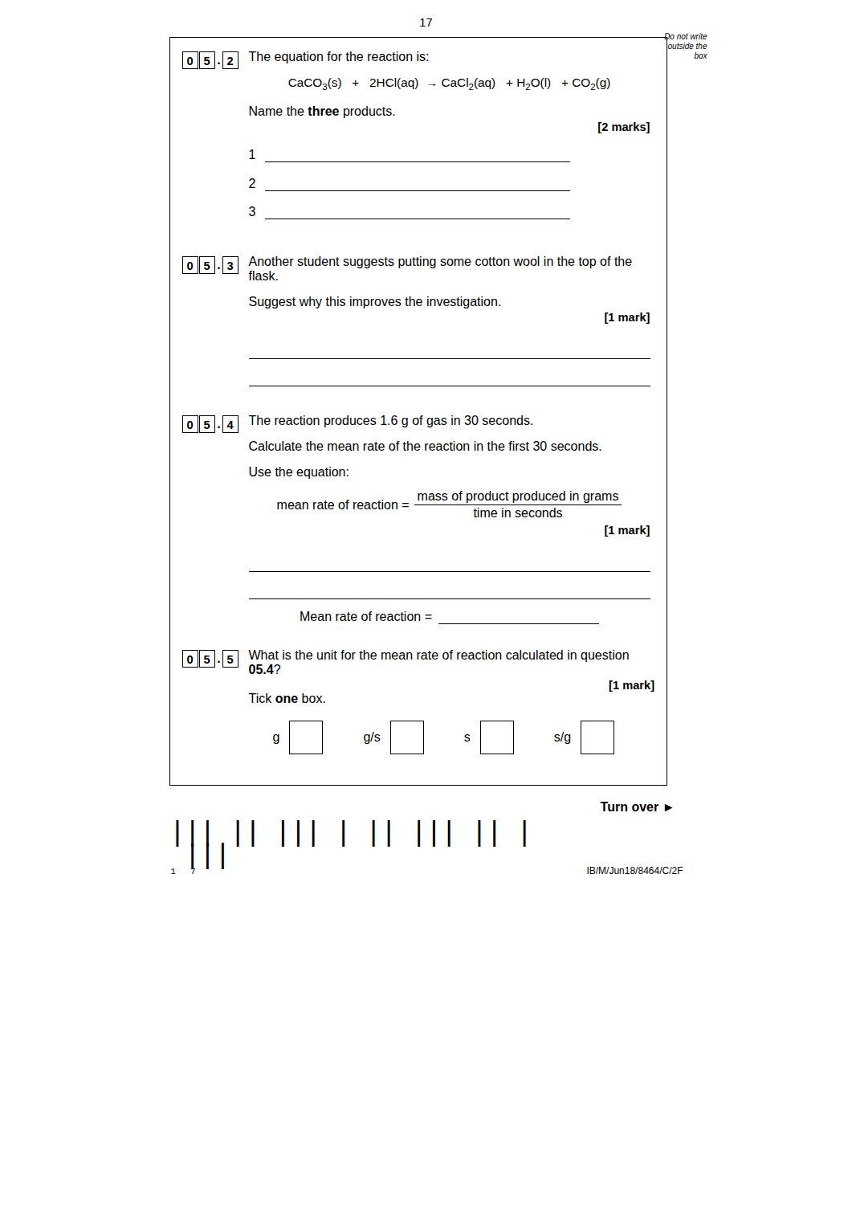17
Do not write
outside the
box
0
5
.
2
The equation for the reaction is:
CaCO3(s) + 2HCl(aq) → CaCl2(aq) + H2O(l) + CO2(g)
Name the three products.
[2 marks]
1
2
3
0
5
.
3
Another student suggests putting some cotton wool in the top of the flask.
Suggest why this improves the investigation.
[1 mark]
0
5
.
4
The reaction produces 1.6 g of gas in 30 seconds.
Calculate the mean rate of the reaction in the first 30 seconds.
Use the equation:
mean rate of reaction = mass of product produced in grams time in seconds
[1 mark]
Mean rate of reaction =
0
5
.
5
What is the unit for the mean rate of reaction calculated in question 05.4?
[1 mark]
Tick one box.
g
g/s
s
s/g
Turn over ►
||| || ||| | || ||| || | |||
1 7
IB/M/Jun18/8464/C/2F